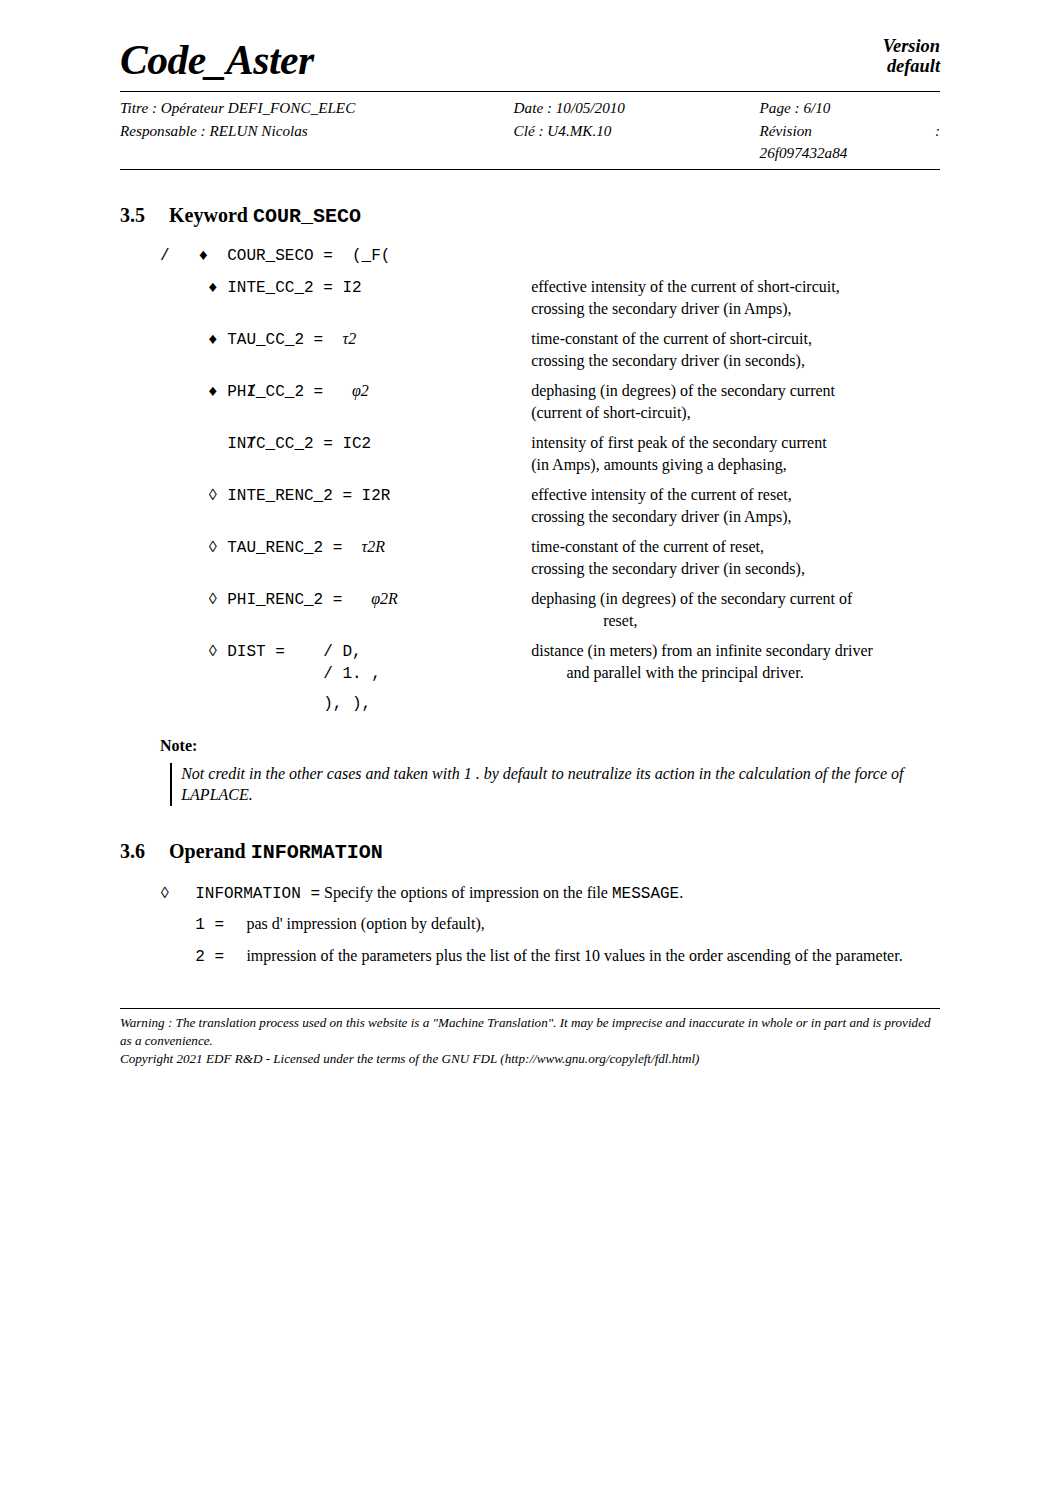Version
default
Code_Aster
| Titre : Opérateur DEFI_FONC_ELEC | Date : 10/05/2010 | Page : 6/10 |
| Responsable : RELUN Nicolas | Clé : U4.MK.10 | Révision : |
| | | 26f097432a84 |
3.5 Keyword COUR_SECO
/ ♦
COUR_SECO = (_F(
♦
INTE_CC_2 = I2
effective intensity of the current of short-circuit,crossing the secondary driver (in Amps),
♦
TAU_CC_2 = τ2
time-constant of the current of short-circuit,crossing the secondary driver (in seconds),
♦ /
PHI_CC_2 = φ2
dephasing (in degrees) of the secondary current(current of short-circuit),
/
INTC_CC_2 = IC2
intensity of first peak of the secondary current(in Amps), amounts giving a dephasing,
◊
INTE_RENC_2 = I2R
effective intensity of the current of reset,crossing the secondary driver (in Amps),
◊
TAU_RENC_2 = τ2R
time-constant of the current of reset,crossing the secondary driver (in seconds),
◊
PHI_RENC_2 = φ2R
dephasing (in degrees) of the secondary current ofreset,
◊
DIST = / D, / 1. ,
distance (in meters) from an infinite secondary driverand parallel with the principal driver.
), ),
Note:
Not credit in the other cases and taken with 1 . by default to neutralize its action in the calculation of the force of LAPLACE.
3.6 Operand INFORMATION
◊
INFORMATION = Specify the options of impression on the file MESSAGE.
1 =
pas d' impression (option by default),
2 =
impression of the parameters plus the list of the first 10 values in the order ascending of the parameter.
Warning : The translation process used on this website is a "Machine Translation". It may be imprecise and inaccurate in whole or in part and is provided as a convenience.
Copyright 2021 EDF R&D - Licensed under the terms of the GNU FDL (http://www.gnu.org/copyleft/fdl.html)